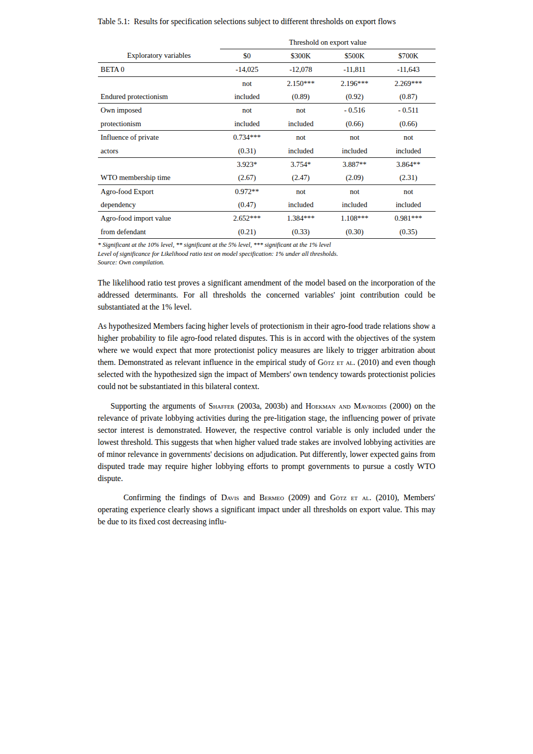Table 5.1: Results for specification selections subject to different thresholds on export flows
| | Threshold on export value |
| --- | --- |
| Exploratory variables | $0 | $300K | $500K | $700K |
| BETA 0 | -14,025 | -12,078 | -11,811 | -11,643 |
| | not | 2.150*** | 2.196*** | 2.269*** |
| Endured protectionism | included | (0.89) | (0.92) | (0.87) |
| Own imposed | not | not | - 0.516 | - 0.511 |
| protectionism | included | included | (0.66) | (0.66) |
| Influence of private | 0.734*** | not | not | not |
| actors | (0.31) | included | included | included |
| | 3.923* | 3.754* | 3.887** | 3.864** |
| WTO membership time | (2.67) | (2.47) | (2.09) | (2.31) |
| Agro-food Export | 0.972** | not | not | not |
| dependency | (0.47) | included | included | included |
| Agro-food import value | 2.652*** | 1.384*** | 1.108*** | 0.981*** |
| from defendant | (0.21) | (0.33) | (0.30) | (0.35) |
* Significant at the 10% level, ** significant at the 5% level, *** significant at the 1% level
Level of significance for Likelihood ratio test on model specification: 1% under all thresholds.
Source: Own compilation.
The likelihood ratio test proves a significant amendment of the model based on the incorporation of the addressed determinants. For all thresholds the concerned variables' joint contribution could be substantiated at the 1% level.
As hypothesized Members facing higher levels of protectionism in their agro-food trade relations show a higher probability to file agro-food related disputes. This is in accord with the objectives of the system where we would expect that more protectionist policy measures are likely to trigger arbitration about them. Demonstrated as relevant influence in the empirical study of Götz et al. (2010) and even though selected with the hypothesized sign the impact of Members' own tendency towards protectionist policies could not be substantiated in this bilateral context.
Supporting the arguments of Shaffer (2003a, 2003b) and Hoekman and Mavroidis (2000) on the relevance of private lobbying activities during the pre-litigation stage, the influencing power of private sector interest is demonstrated. However, the respective control variable is only included under the lowest threshold. This suggests that when higher valued trade stakes are involved lobbying activities are of minor relevance in governments' decisions on adjudication. Put differently, lower expected gains from disputed trade may require higher lobbying efforts to prompt governments to pursue a costly WTO dispute.
Confirming the findings of Davis and Bermeo (2009) and Götz et al. (2010), Members' operating experience clearly shows a significant impact under all thresholds on export value. This may be due to its fixed cost decreasing influ-